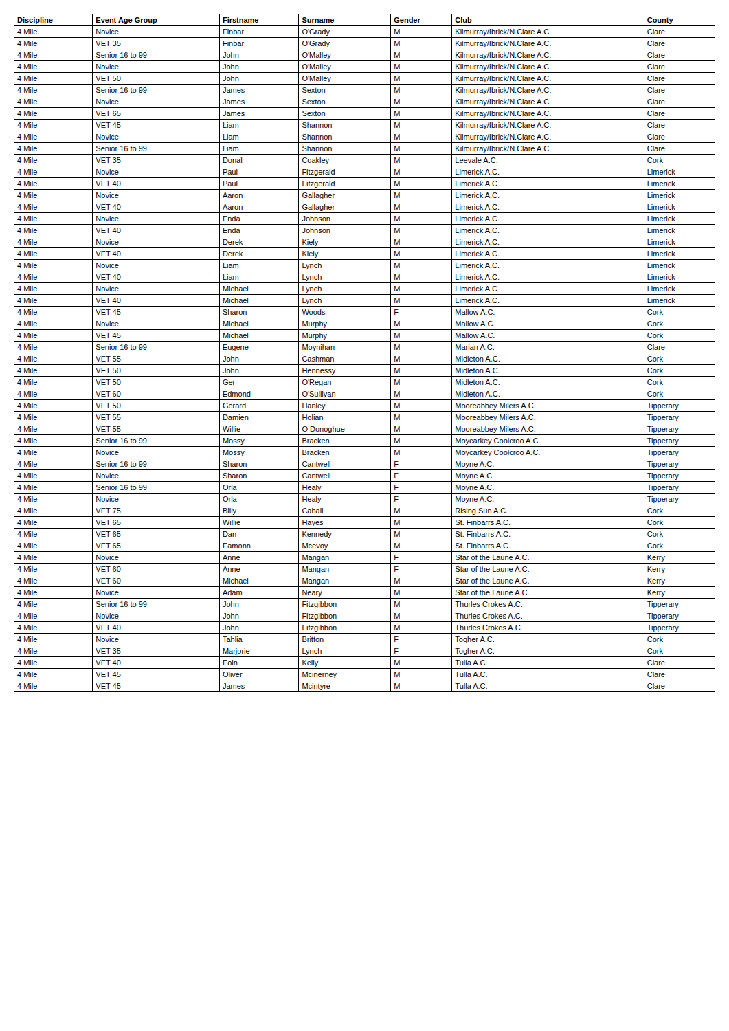| Discipline | Event Age Group | Firstname | Surname | Gender | Club | County |
| --- | --- | --- | --- | --- | --- | --- |
| 4 Mile | Novice | Finbar | O'Grady | M | Kilmurray/Ibrick/N.Clare A.C. | Clare |
| 4 Mile | VET 35 | Finbar | O'Grady | M | Kilmurray/Ibrick/N.Clare A.C. | Clare |
| 4 Mile | Senior 16 to 99 | John | O'Malley | M | Kilmurray/Ibrick/N.Clare A.C. | Clare |
| 4 Mile | Novice | John | O'Malley | M | Kilmurray/Ibrick/N.Clare A.C. | Clare |
| 4 Mile | VET 50 | John | O'Malley | M | Kilmurray/Ibrick/N.Clare A.C. | Clare |
| 4 Mile | Senior 16 to 99 | James | Sexton | M | Kilmurray/Ibrick/N.Clare A.C. | Clare |
| 4 Mile | Novice | James | Sexton | M | Kilmurray/Ibrick/N.Clare A.C. | Clare |
| 4 Mile | VET 65 | James | Sexton | M | Kilmurray/Ibrick/N.Clare A.C. | Clare |
| 4 Mile | VET 45 | Liam | Shannon | M | Kilmurray/Ibrick/N.Clare A.C. | Clare |
| 4 Mile | Novice | Liam | Shannon | M | Kilmurray/Ibrick/N.Clare A.C. | Clare |
| 4 Mile | Senior 16 to 99 | Liam | Shannon | M | Kilmurray/Ibrick/N.Clare A.C. | Clare |
| 4 Mile | VET 35 | Donal | Coakley | M | Leevale A.C. | Cork |
| 4 Mile | Novice | Paul | Fitzgerald | M | Limerick A.C. | Limerick |
| 4 Mile | VET 40 | Paul | Fitzgerald | M | Limerick A.C. | Limerick |
| 4 Mile | Novice | Aaron | Gallagher | M | Limerick A.C. | Limerick |
| 4 Mile | VET 40 | Aaron | Gallagher | M | Limerick A.C. | Limerick |
| 4 Mile | Novice | Enda | Johnson | M | Limerick A.C. | Limerick |
| 4 Mile | VET 40 | Enda | Johnson | M | Limerick A.C. | Limerick |
| 4 Mile | Novice | Derek | Kiely | M | Limerick A.C. | Limerick |
| 4 Mile | VET 40 | Derek | Kiely | M | Limerick A.C. | Limerick |
| 4 Mile | Novice | Liam | Lynch | M | Limerick A.C. | Limerick |
| 4 Mile | VET 40 | Liam | Lynch | M | Limerick A.C. | Limerick |
| 4 Mile | Novice | Michael | Lynch | M | Limerick A.C. | Limerick |
| 4 Mile | VET 40 | Michael | Lynch | M | Limerick A.C. | Limerick |
| 4 Mile | VET 45 | Sharon | Woods | F | Mallow A.C. | Cork |
| 4 Mile | Novice | Michael | Murphy | M | Mallow A.C. | Cork |
| 4 Mile | VET 45 | Michael | Murphy | M | Mallow A.C. | Cork |
| 4 Mile | Senior 16 to 99 | Eugene | Moynihan | M | Marian A.C. | Clare |
| 4 Mile | VET 55 | John | Cashman | M | Midleton A.C. | Cork |
| 4 Mile | VET 50 | John | Hennessy | M | Midleton A.C. | Cork |
| 4 Mile | VET 50 | Ger | O'Regan | M | Midleton A.C. | Cork |
| 4 Mile | VET 60 | Edmond | O'Sullivan | M | Midleton A.C. | Cork |
| 4 Mile | VET 50 | Gerard | Hanley | M | Mooreabbey Milers A.C. | Tipperary |
| 4 Mile | VET 55 | Damien | Holian | M | Mooreabbey Milers A.C. | Tipperary |
| 4 Mile | VET 55 | Willie | O Donoghue | M | Mooreabbey Milers A.C. | Tipperary |
| 4 Mile | Senior 16 to 99 | Mossy | Bracken | M | Moycarkey Coolcroo A.C. | Tipperary |
| 4 Mile | Novice | Mossy | Bracken | M | Moycarkey Coolcroo A.C. | Tipperary |
| 4 Mile | Senior 16 to 99 | Sharon | Cantwell | F | Moyne A.C. | Tipperary |
| 4 Mile | Novice | Sharon | Cantwell | F | Moyne A.C. | Tipperary |
| 4 Mile | Senior 16 to 99 | Orla | Healy | F | Moyne A.C. | Tipperary |
| 4 Mile | Novice | Orla | Healy | F | Moyne A.C. | Tipperary |
| 4 Mile | VET 75 | Billy | Caball | M | Rising Sun A.C. | Cork |
| 4 Mile | VET 65 | Willie | Hayes | M | St. Finbarrs A.C. | Cork |
| 4 Mile | VET 65 | Dan | Kennedy | M | St. Finbarrs A.C. | Cork |
| 4 Mile | VET 65 | Eamonn | Mcevoy | M | St. Finbarrs A.C. | Cork |
| 4 Mile | Novice | Anne | Mangan | F | Star of the Laune A.C. | Kerry |
| 4 Mile | VET 60 | Anne | Mangan | F | Star of the Laune A.C. | Kerry |
| 4 Mile | VET 60 | Michael | Mangan | M | Star of the Laune A.C. | Kerry |
| 4 Mile | Novice | Adam | Neary | M | Star of the Laune A.C. | Kerry |
| 4 Mile | Senior 16 to 99 | John | Fitzgibbon | M | Thurles Crokes A.C. | Tipperary |
| 4 Mile | Novice | John | Fitzgibbon | M | Thurles Crokes A.C. | Tipperary |
| 4 Mile | VET 40 | John | Fitzgibbon | M | Thurles Crokes A.C. | Tipperary |
| 4 Mile | Novice | Tahlia | Britton | F | Togher A.C. | Cork |
| 4 Mile | VET 35 | Marjorie | Lynch | F | Togher A.C. | Cork |
| 4 Mile | VET 40 | Eoin | Kelly | M | Tulla A.C. | Clare |
| 4 Mile | VET 45 | Oliver | Mcinerney | M | Tulla A.C. | Clare |
| 4 Mile | VET 45 | James | Mcintyre | M | Tulla A.C. | Clare |